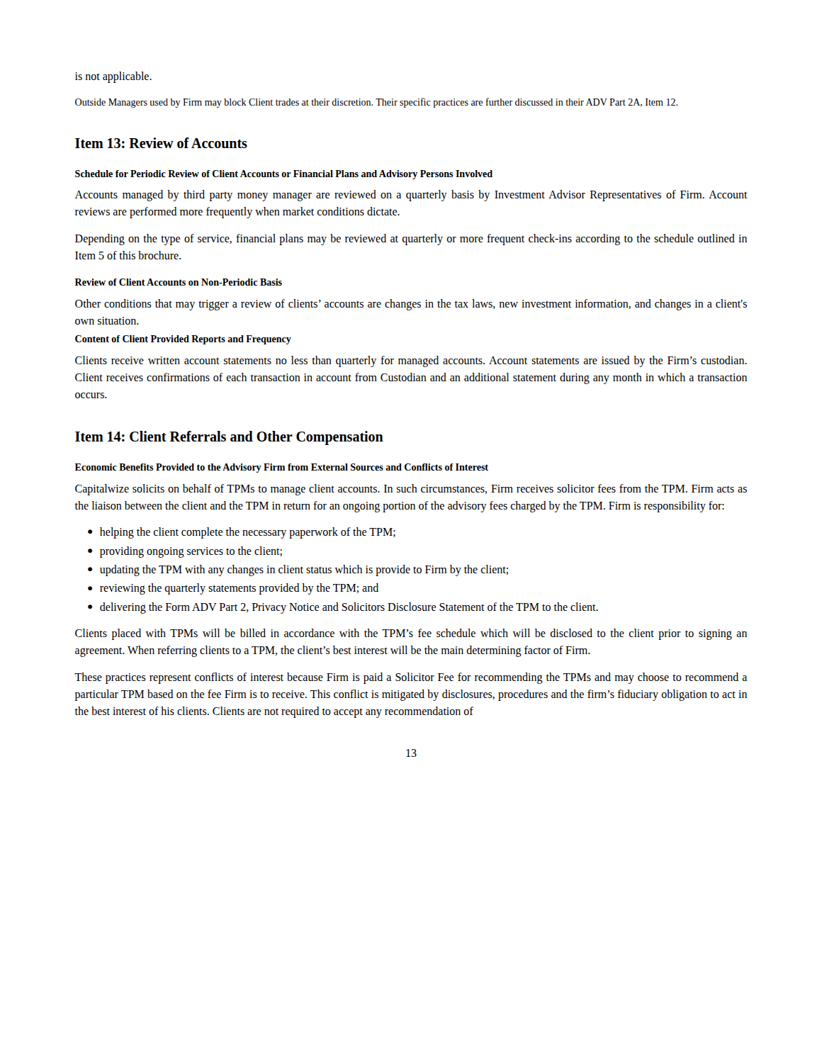is not applicable.
Outside Managers used by Firm may block Client trades at their discretion. Their specific practices are further discussed in their ADV Part 2A, Item 12.
Item 13: Review of Accounts
Schedule for Periodic Review of Client Accounts or Financial Plans and Advisory Persons Involved
Accounts managed by third party money manager are reviewed on a quarterly basis by Investment Advisor Representatives of Firm. Account reviews are performed more frequently when market conditions dictate.
Depending on the type of service, financial plans may be reviewed at quarterly or more frequent check-ins according to the schedule outlined in Item 5 of this brochure.
Review of Client Accounts on Non-Periodic Basis
Other conditions that may trigger a review of clients’ accounts are changes in the tax laws, new investment information, and changes in a client's own situation.
Content of Client Provided Reports and Frequency
Clients receive written account statements no less than quarterly for managed accounts. Account statements are issued by the Firm’s custodian. Client receives confirmations of each transaction in account from Custodian and an additional statement during any month in which a transaction occurs.
Item 14: Client Referrals and Other Compensation
Economic Benefits Provided to the Advisory Firm from External Sources and Conflicts of Interest
Capitalwize solicits on behalf of TPMs to manage client accounts. In such circumstances, Firm receives solicitor fees from the TPM. Firm acts as the liaison between the client and the TPM in return for an ongoing portion of the advisory fees charged by the TPM. Firm is responsibility for:
helping the client complete the necessary paperwork of the TPM;
providing ongoing services to the client;
updating the TPM with any changes in client status which is provide to Firm by the client;
reviewing the quarterly statements provided by the TPM; and
delivering the Form ADV Part 2, Privacy Notice and Solicitors Disclosure Statement of the TPM to the client.
Clients placed with TPMs will be billed in accordance with the TPM’s fee schedule which will be disclosed to the client prior to signing an agreement. When referring clients to a TPM, the client’s best interest will be the main determining factor of Firm.
These practices represent conflicts of interest because Firm is paid a Solicitor Fee for recommending the TPMs and may choose to recommend a particular TPM based on the fee Firm is to receive. This conflict is mitigated by disclosures, procedures and the firm’s fiduciary obligation to act in the best interest of his clients. Clients are not required to accept any recommendation of
13